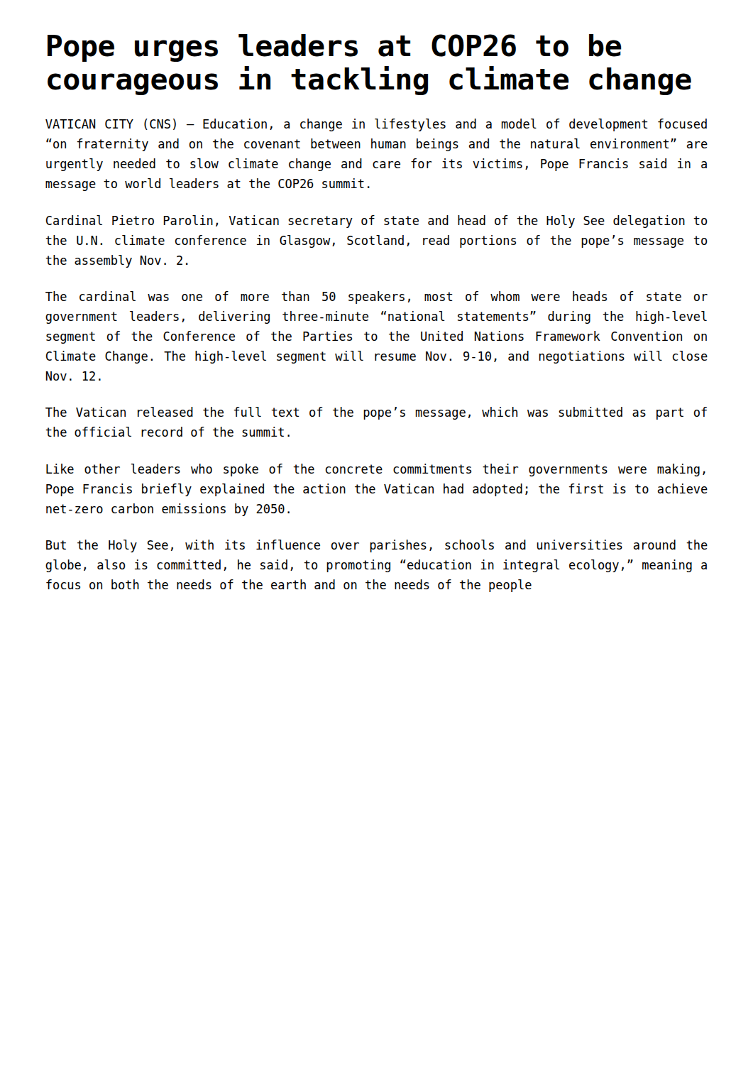Pope urges leaders at COP26 to be courageous in tackling climate change
VATICAN CITY (CNS) — Education, a change in lifestyles and a model of development focused “on fraternity and on the covenant between human beings and the natural environment” are urgently needed to slow climate change and care for its victims, Pope Francis said in a message to world leaders at the COP26 summit.
Cardinal Pietro Parolin, Vatican secretary of state and head of the Holy See delegation to the U.N. climate conference in Glasgow, Scotland, read portions of the pope’s message to the assembly Nov. 2.
The cardinal was one of more than 50 speakers, most of whom were heads of state or government leaders, delivering three-minute “national statements” during the high-level segment of the Conference of the Parties to the United Nations Framework Convention on Climate Change. The high-level segment will resume Nov. 9-10, and negotiations will close Nov. 12.
The Vatican released the full text of the pope’s message, which was submitted as part of the official record of the summit.
Like other leaders who spoke of the concrete commitments their governments were making, Pope Francis briefly explained the action the Vatican had adopted; the first is to achieve net-zero carbon emissions by 2050.
But the Holy See, with its influence over parishes, schools and universities around the globe, also is committed, he said, to promoting “education in integral ecology,” meaning a focus on both the needs of the earth and on the needs of the people